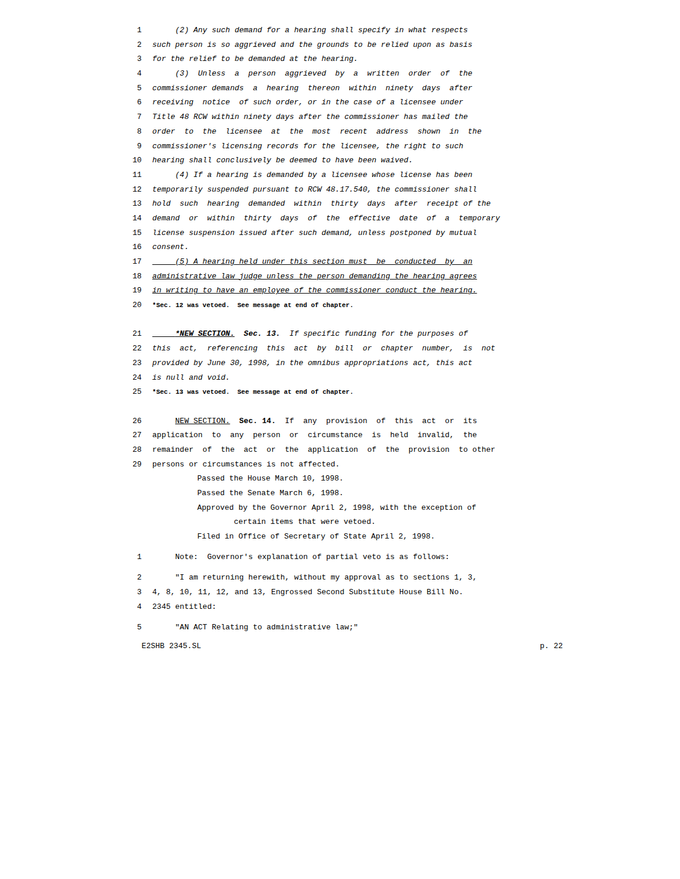1 (2) Any such demand for a hearing shall specify in what respects
2 such person is so aggrieved and the grounds to be relied upon as basis
3 for the relief to be demanded at the hearing.
4 (3) Unless a person aggrieved by a written order of the
5 commissioner demands a hearing thereon within ninety days after
6 receiving notice of such order, or in the case of a licensee under
7 Title 48 RCW within ninety days after the commissioner has mailed the
8 order to the licensee at the most recent address shown in the
9 commissioner's licensing records for the licensee, the right to such
10 hearing shall conclusively be deemed to have been waived.
11 (4) If a hearing is demanded by a licensee whose license has been
12 temporarily suspended pursuant to RCW 48.17.540, the commissioner shall
13 hold such hearing demanded within thirty days after receipt of the
14 demand or within thirty days of the effective date of a temporary
15 license suspension issued after such demand, unless postponed by mutual
16 consent.
17 (5) A hearing held under this section must be conducted by an
18 administrative law judge unless the person demanding the hearing agrees
19 in writing to have an employee of the commissioner conduct the hearing.
20*Sec. 12 was vetoed. See message at end of chapter.
21 *NEW SECTION. Sec. 13. If specific funding for the purposes of
22 this act, referencing this act by bill or chapter number, is not
23 provided by June 30, 1998, in the omnibus appropriations act, this act
24 is null and void.
25*Sec. 13 was vetoed. See message at end of chapter.
26 NEW SECTION. Sec. 14. If any provision of this act or its
27 application to any person or circumstance is held invalid, the
28 remainder of the act or the application of the provision to other
29 persons or circumstances is not affected.
Passed the House March 10, 1998.
Passed the Senate March 6, 1998.
Approved by the Governor April 2, 1998, with the exception of
certain items that were vetoed.
Filed in Office of Secretary of State April 2, 1998.
1 Note: Governor's explanation of partial veto is as follows:
2 "I am returning herewith, without my approval as to sections 1, 3,
34, 8, 10, 11, 12, and 13, Engrossed Second Substitute House Bill No.
42345 entitled:
5 "AN ACT Relating to administrative law;"
E2SHB 2345.SL p. 22